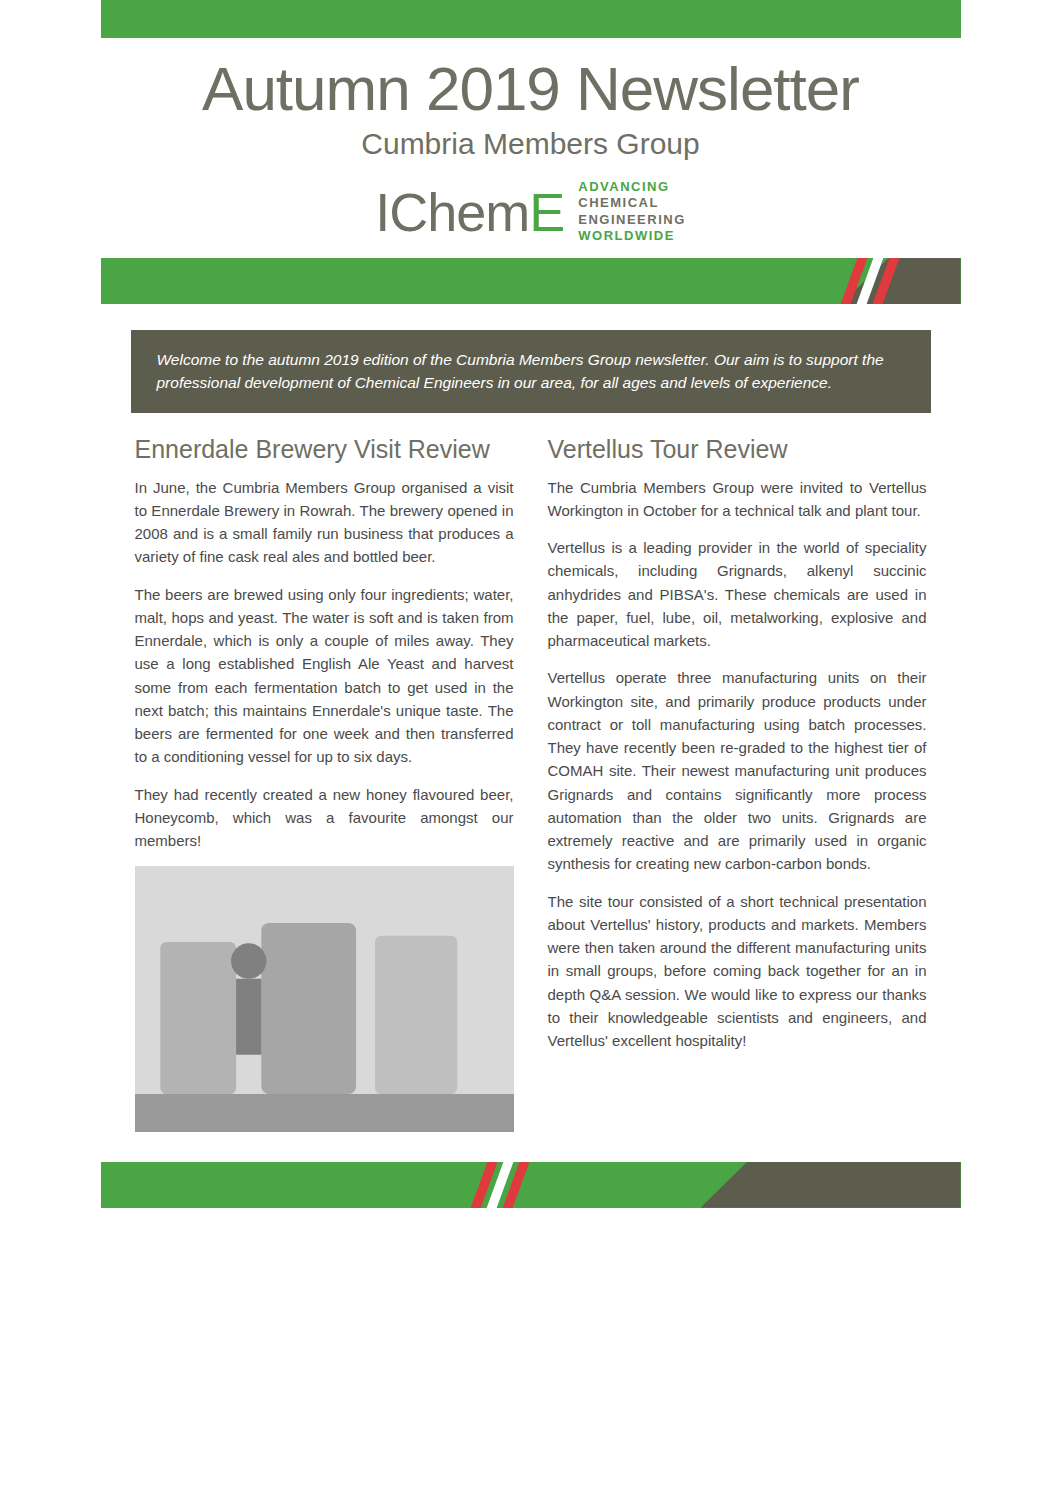Autumn 2019 Newsletter
Cumbria Members Group
IChem E
Advancing Chemical Engineering Worldwide
Welcome to the autumn 2019 edition of the Cumbria Members Group newsletter. Our aim is to support the professional development of Chemical Engineers in our area, for all ages and levels of experience.
Ennerdale Brewery Visit Review
In June, the Cumbria Members Group organised a visit to Ennerdale Brewery in Rowrah. The brewery opened in 2008 and is a small family run business that produces a variety of fine cask real ales and bottled beer.
The beers are brewed using only four ingredients; water, malt, hops and yeast. The water is soft and is taken from Ennerdale, which is only a couple of miles away. They use a long established English Ale Yeast and harvest some from each fermentation batch to get used in the next batch; this maintains Ennerdale's unique taste. The beers are fermented for one week and then transferred to a conditioning vessel for up to six days.
They had recently created a new honey flavoured beer, Honeycomb, which was a favourite amongst our members!
Vertellus Tour Review
The Cumbria Members Group were invited to Vertellus Workington in October for a technical talk and plant tour.
Vertellus is a leading provider in the world of speciality chemicals, including Grignards, alkenyl succinic anhydrides and PIBSA's. These chemicals are used in the paper, fuel, lube, oil, metalworking, explosive and pharmaceutical markets.
Vertellus operate three manufacturing units on their Workington site, and primarily produce products under contract or toll manufacturing using batch processes. They have recently been re-graded to the highest tier of COMAH site. Their newest manufacturing unit produces Grignards and contains significantly more process automation than the older two units. Grignards are extremely reactive and are primarily used in organic synthesis for creating new carbon-carbon bonds.
The site tour consisted of a short technical presentation about Vertellus' history, products and markets. Members were then taken around the different manufacturing units in small groups, before coming back together for an in depth Q&A session. We would like to express our thanks to their knowledgeable scientists and engineers, and Vertellus' excellent hospitality!